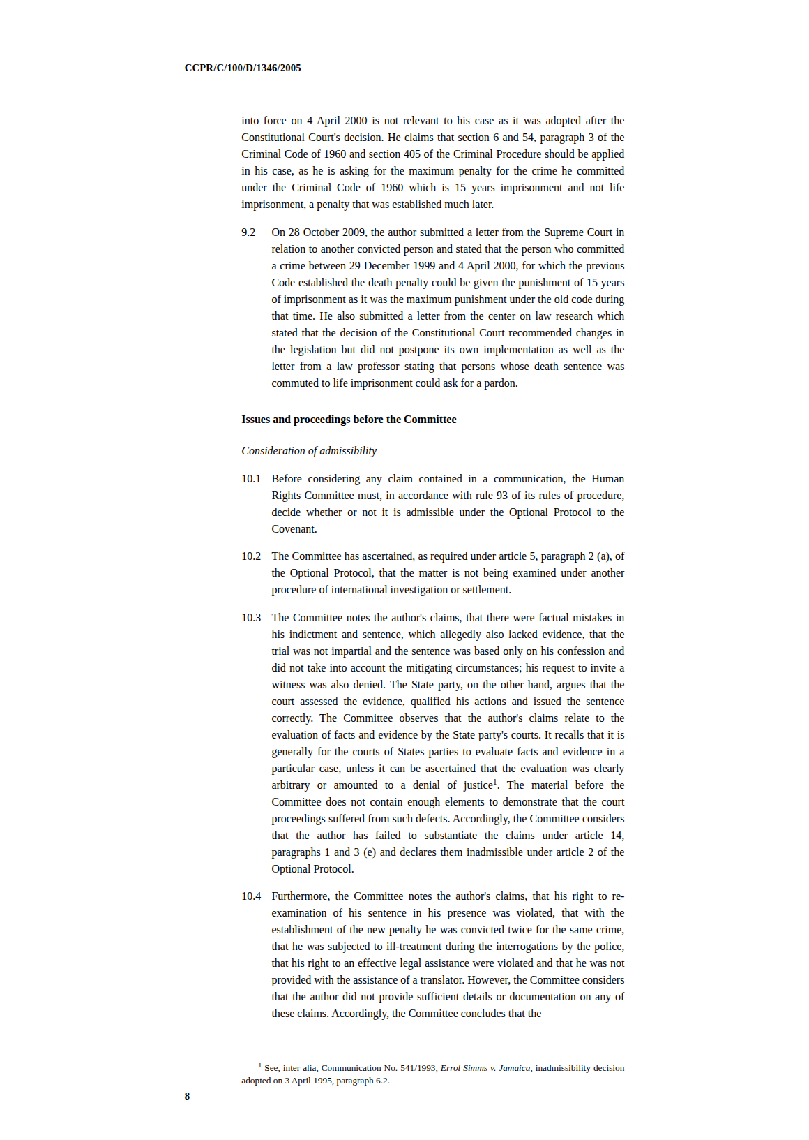CCPR/C/100/D/1346/2005
into force on 4 April 2000 is not relevant to his case as it was adopted after the Constitutional Court's decision. He claims that section 6 and 54, paragraph 3 of the Criminal Code of 1960 and section 405 of the Criminal Procedure should be applied in his case, as he is asking for the maximum penalty for the crime he committed under the Criminal Code of 1960 which is 15 years imprisonment and not life imprisonment, a penalty that was established much later.
9.2
On 28 October 2009, the author submitted a letter from the Supreme Court in relation to another convicted person and stated that the person who committed a crime between 29 December 1999 and 4 April 2000, for which the previous Code established the death penalty could be given the punishment of 15 years of imprisonment as it was the maximum punishment under the old code during that time. He also submitted a letter from the center on law research which stated that the decision of the Constitutional Court recommended changes in the legislation but did not postpone its own implementation as well as the letter from a law professor stating that persons whose death sentence was commuted to life imprisonment could ask for a pardon.
Issues and proceedings before the Committee
Consideration of admissibility
10.1
Before considering any claim contained in a communication, the Human Rights Committee must, in accordance with rule 93 of its rules of procedure, decide whether or not it is admissible under the Optional Protocol to the Covenant.
10.2
The Committee has ascertained, as required under article 5, paragraph 2 (a), of the Optional Protocol, that the matter is not being examined under another procedure of international investigation or settlement.
10.3
The Committee notes the author's claims, that there were factual mistakes in his indictment and sentence, which allegedly also lacked evidence, that the trial was not impartial and the sentence was based only on his confession and did not take into account the mitigating circumstances; his request to invite a witness was also denied. The State party, on the other hand, argues that the court assessed the evidence, qualified his actions and issued the sentence correctly. The Committee observes that the author's claims relate to the evaluation of facts and evidence by the State party's courts. It recalls that it is generally for the courts of States parties to evaluate facts and evidence in a particular case, unless it can be ascertained that the evaluation was clearly arbitrary or amounted to a denial of justice1. The material before the Committee does not contain enough elements to demonstrate that the court proceedings suffered from such defects. Accordingly, the Committee considers that the author has failed to substantiate the claims under article 14, paragraphs 1 and 3 (e) and declares them inadmissible under article 2 of the Optional Protocol.
10.4
Furthermore, the Committee notes the author's claims, that his right to re-examination of his sentence in his presence was violated, that with the establishment of the new penalty he was convicted twice for the same crime, that he was subjected to ill-treatment during the interrogations by the police, that his right to an effective legal assistance were violated and that he was not provided with the assistance of a translator. However, the Committee considers that the author did not provide sufficient details or documentation on any of these claims. Accordingly, the Committee concludes that the
1 See, inter alia, Communication No. 541/1993, Errol Simms v. Jamaica, inadmissibility decision adopted on 3 April 1995, paragraph 6.2.
8